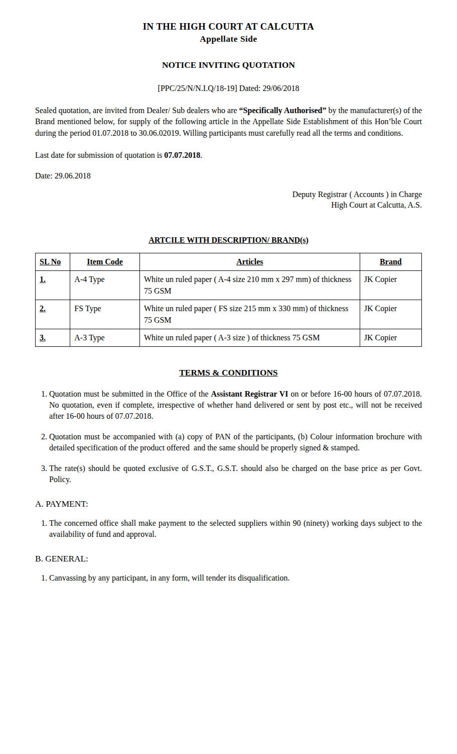IN THE HIGH COURT AT CALCUTTA Appellate Side
NOTICE INVITING QUOTATION
[PPC/25/N/N.I.Q/18-19] Dated: 29/06/2018
Sealed quotation, are invited from Dealer/ Sub dealers who are “Specifically Authorised” by the manufacturer(s) of the Brand mentioned below, for supply of the following article in the Appellate Side Establishment of this Hon’ble Court during the period 01.07.2018 to 30.06.02019. Willing participants must carefully read all the terms and conditions.
Last date for submission of quotation is 07.07.2018.
Date: 29.06.2018
Deputy Registrar ( Accounts ) in Charge
High Court at Calcutta, A.S.
ARTCILE WITH DESCRIPTION/ BRAND(s)
| SL No | Item Code | Articles | Brand |
| --- | --- | --- | --- |
| 1. | A-4 Type | White un ruled paper ( A-4 size 210 mm x 297 mm) of thickness 75 GSM | JK Copier |
| 2. | FS Type | White un ruled paper ( FS size 215 mm x 330 mm) of thickness 75 GSM | JK Copier |
| 3. | A-3 Type | White un ruled paper ( A-3 size ) of thickness 75 GSM | JK Copier |
TERMS & CONDITIONS
Quotation must be submitted in the Office of the Assistant Registrar VI on or before 16-00 hours of 07.07.2018. No quotation, even if complete, irrespective of whether hand delivered or sent by post etc., will not be received after 16-00 hours of 07.07.2018.
Quotation must be accompanied with (a) copy of PAN of the participants, (b) Colour information brochure with detailed specification of the product offered and the same should be properly signed & stamped.
The rate(s) should be quoted exclusive of G.S.T., G.S.T. should also be charged on the base price as per Govt. Policy.
A. PAYMENT:
The concerned office shall make payment to the selected suppliers within 90 (ninety) working days subject to the availability of fund and approval.
B. GENERAL:
Canvassing by any participant, in any form, will tender its disqualification.